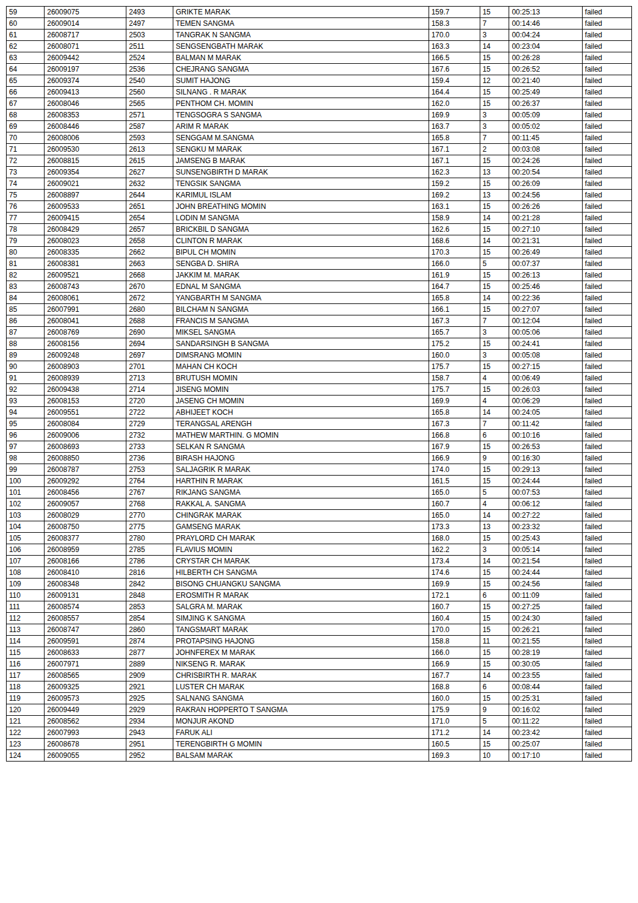| 59 | 26009075 | 2493 | GRIKTE MARAK | 159.7 | 15 | 00:25:13 | failed |
| 60 | 26009014 | 2497 | TEMEN SANGMA | 158.3 | 7 | 00:14:46 | failed |
| 61 | 26008717 | 2503 | TANGRAK N SANGMA | 170.0 | 3 | 00:04:24 | failed |
| 62 | 26008071 | 2511 | SENGSENGBATH MARAK | 163.3 | 14 | 00:23:04 | failed |
| 63 | 26009442 | 2524 | BALMAN M MARAK | 166.5 | 15 | 00:26:28 | failed |
| 64 | 26009197 | 2536 | CHEJRANG SANGMA | 167.6 | 15 | 00:26:52 | failed |
| 65 | 26009374 | 2540 | SUMIT HAJONG | 159.4 | 12 | 00:21:40 | failed |
| 66 | 26009413 | 2560 | SILNANG . R MARAK | 164.4 | 15 | 00:25:49 | failed |
| 67 | 26008046 | 2565 | PENTHOM CH. MOMIN | 162.0 | 15 | 00:26:37 | failed |
| 68 | 26008353 | 2571 | TENGSOGRA S SANGMA | 169.9 | 3 | 00:05:09 | failed |
| 69 | 26008446 | 2587 | ARIM R MARAK | 163.7 | 3 | 00:05:02 | failed |
| 70 | 26008006 | 2593 | SENGGAM M.SANGMA | 165.8 | 7 | 00:11:45 | failed |
| 71 | 26009530 | 2613 | SENGKU M MARAK | 167.1 | 2 | 00:03:08 | failed |
| 72 | 26008815 | 2615 | JAMSENG B MARAK | 167.1 | 15 | 00:24:26 | failed |
| 73 | 26009354 | 2627 | SUNSENGBIRTH D MARAK | 162.3 | 13 | 00:20:54 | failed |
| 74 | 26009021 | 2632 | TENGSIK SANGMA | 159.2 | 15 | 00:26:09 | failed |
| 75 | 26008897 | 2644 | KARIMUL ISLAM | 169.2 | 13 | 00:24:56 | failed |
| 76 | 26009533 | 2651 | JOHN BREATHING MOMIN | 163.1 | 15 | 00:26:26 | failed |
| 77 | 26009415 | 2654 | LODIN M SANGMA | 158.9 | 14 | 00:21:28 | failed |
| 78 | 26008429 | 2657 | BRICKBIL D SANGMA | 162.6 | 15 | 00:27:10 | failed |
| 79 | 26008023 | 2658 | CLINTON R MARAK | 168.6 | 14 | 00:21:31 | failed |
| 80 | 26008335 | 2662 | BIPUL CH MOMIN | 170.3 | 15 | 00:26:49 | failed |
| 81 | 26008381 | 2663 | SENGBA D. SHIRA | 166.0 | 5 | 00:07:37 | failed |
| 82 | 26009521 | 2668 | JAKKIM M. MARAK | 161.9 | 15 | 00:26:13 | failed |
| 83 | 26008743 | 2670 | EDNAL M SANGMA | 164.7 | 15 | 00:25:46 | failed |
| 84 | 26008061 | 2672 | YANGBARTH M SANGMA | 165.8 | 14 | 00:22:36 | failed |
| 85 | 26007991 | 2680 | BILCHAM N SANGMA | 166.1 | 15 | 00:27:07 | failed |
| 86 | 26008041 | 2688 | FRANCIS M SANGMA | 167.3 | 7 | 00:12:04 | failed |
| 87 | 26008769 | 2690 | MIKSEL SANGMA | 165.7 | 3 | 00:05:06 | failed |
| 88 | 26008156 | 2694 | SANDARSINGH B SANGMA | 175.2 | 15 | 00:24:41 | failed |
| 89 | 26009248 | 2697 | DIMSRANG MOMIN | 160.0 | 3 | 00:05:08 | failed |
| 90 | 26008903 | 2701 | MAHAN CH KOCH | 175.7 | 15 | 00:27:15 | failed |
| 91 | 26008939 | 2713 | BRUTUSH MOMIN | 158.7 | 4 | 00:06:49 | failed |
| 92 | 26009438 | 2714 | JISENG MOMIN | 175.7 | 15 | 00:26:03 | failed |
| 93 | 26008153 | 2720 | JASENG CH MOMIN | 169.9 | 4 | 00:06:29 | failed |
| 94 | 26009551 | 2722 | ABHIJEET KOCH | 165.8 | 14 | 00:24:05 | failed |
| 95 | 26008084 | 2729 | TERANGSAL ARENGH | 167.3 | 7 | 00:11:42 | failed |
| 96 | 26009006 | 2732 | MATHEW MARTHIN. G MOMIN | 166.8 | 6 | 00:10:16 | failed |
| 97 | 26008693 | 2733 | SELKAN R SANGMA | 167.9 | 15 | 00:26:53 | failed |
| 98 | 26008850 | 2736 | BIRASH HAJONG | 166.9 | 9 | 00:16:30 | failed |
| 99 | 26008787 | 2753 | SALJAGRIK R MARAK | 174.0 | 15 | 00:29:13 | failed |
| 100 | 26009292 | 2764 | HARTHIN R MARAK | 161.5 | 15 | 00:24:44 | failed |
| 101 | 26008456 | 2767 | RIKJANG SANGMA | 165.0 | 5 | 00:07:53 | failed |
| 102 | 26009057 | 2768 | RAKKAL A. SANGMA | 160.7 | 4 | 00:06:12 | failed |
| 103 | 26008029 | 2770 | CHINGRAK MARAK | 165.0 | 14 | 00:27:22 | failed |
| 104 | 26008750 | 2775 | GAMSENG MARAK | 173.3 | 13 | 00:23:32 | failed |
| 105 | 26008377 | 2780 | PRAYLORD CH MARAK | 168.0 | 15 | 00:25:43 | failed |
| 106 | 26008959 | 2785 | FLAVIUS MOMIN | 162.2 | 3 | 00:05:14 | failed |
| 107 | 26008166 | 2786 | CRYSTAR CH MARAK | 173.4 | 14 | 00:21:54 | failed |
| 108 | 26008410 | 2816 | HILBERTH CH SANGMA | 174.6 | 15 | 00:24:44 | failed |
| 109 | 26008348 | 2842 | BISONG CHUANGKU SANGMA | 169.9 | 15 | 00:24:56 | failed |
| 110 | 26009131 | 2848 | EROSMITH R MARAK | 172.1 | 6 | 00:11:09 | failed |
| 111 | 26008574 | 2853 | SALGRA M. MARAK | 160.7 | 15 | 00:27:25 | failed |
| 112 | 26008557 | 2854 | SIMJING K SANGMA | 160.4 | 15 | 00:24:30 | failed |
| 113 | 26008747 | 2860 | TANGSMART MARAK | 170.0 | 15 | 00:26:21 | failed |
| 114 | 26009591 | 2874 | PROTAPSING HAJONG | 158.8 | 11 | 00:21:55 | failed |
| 115 | 26008633 | 2877 | JOHNFEREX M MARAK | 166.0 | 15 | 00:28:19 | failed |
| 116 | 26007971 | 2889 | NIKSENG R. MARAK | 166.9 | 15 | 00:30:05 | failed |
| 117 | 26008565 | 2909 | CHRISBIRTH R. MARAK | 167.7 | 14 | 00:23:55 | failed |
| 118 | 26009325 | 2921 | LUSTER CH MARAK | 168.8 | 6 | 00:08:44 | failed |
| 119 | 26009573 | 2925 | SALNANG SANGMA | 160.0 | 15 | 00:25:31 | failed |
| 120 | 26009449 | 2929 | RAKRAN HOPPERTO T SANGMA | 175.9 | 9 | 00:16:02 | failed |
| 121 | 26008562 | 2934 | MONJUR AKOND | 171.0 | 5 | 00:11:22 | failed |
| 122 | 26007993 | 2943 | FARUK ALI | 171.2 | 14 | 00:23:42 | failed |
| 123 | 26008678 | 2951 | TERENGBIRTH G MOMIN | 160.5 | 15 | 00:25:07 | failed |
| 124 | 26009055 | 2952 | BALSAM MARAK | 169.3 | 10 | 00:17:10 | failed |